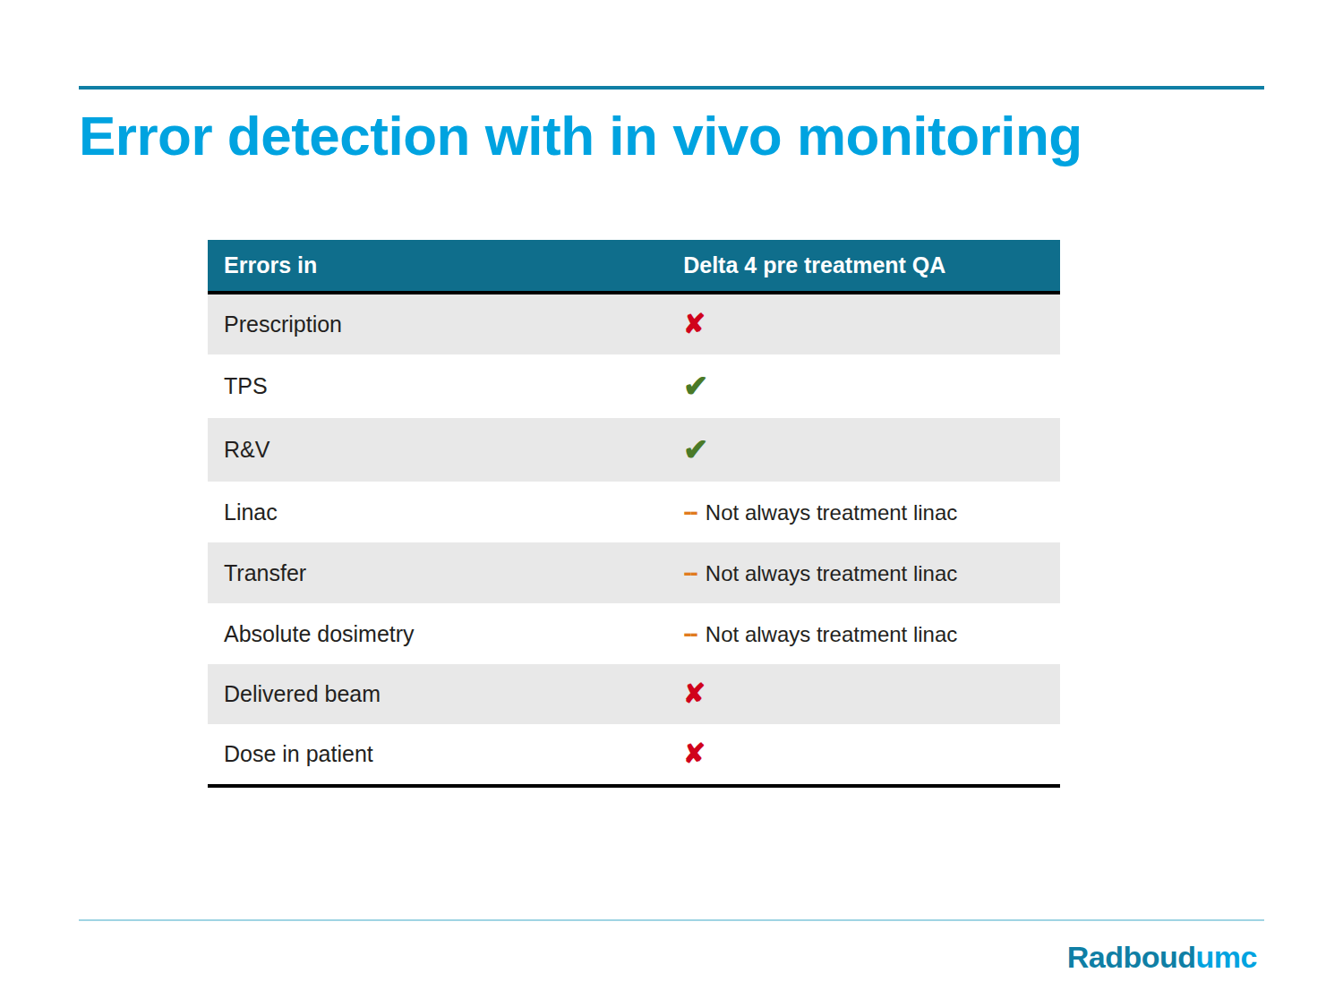Error detection with in vivo monitoring
| Errors in | Delta 4 pre treatment QA |
| --- | --- |
| Prescription | ✘ |
| TPS | ✔ |
| R&V | ✔ |
| Linac | -- Not always treatment linac |
| Transfer | -- Not always treatment linac |
| Absolute dosimetry | -- Not always treatment linac |
| Delivered beam | ✘ |
| Dose in patient | ✘ |
Radboudumc